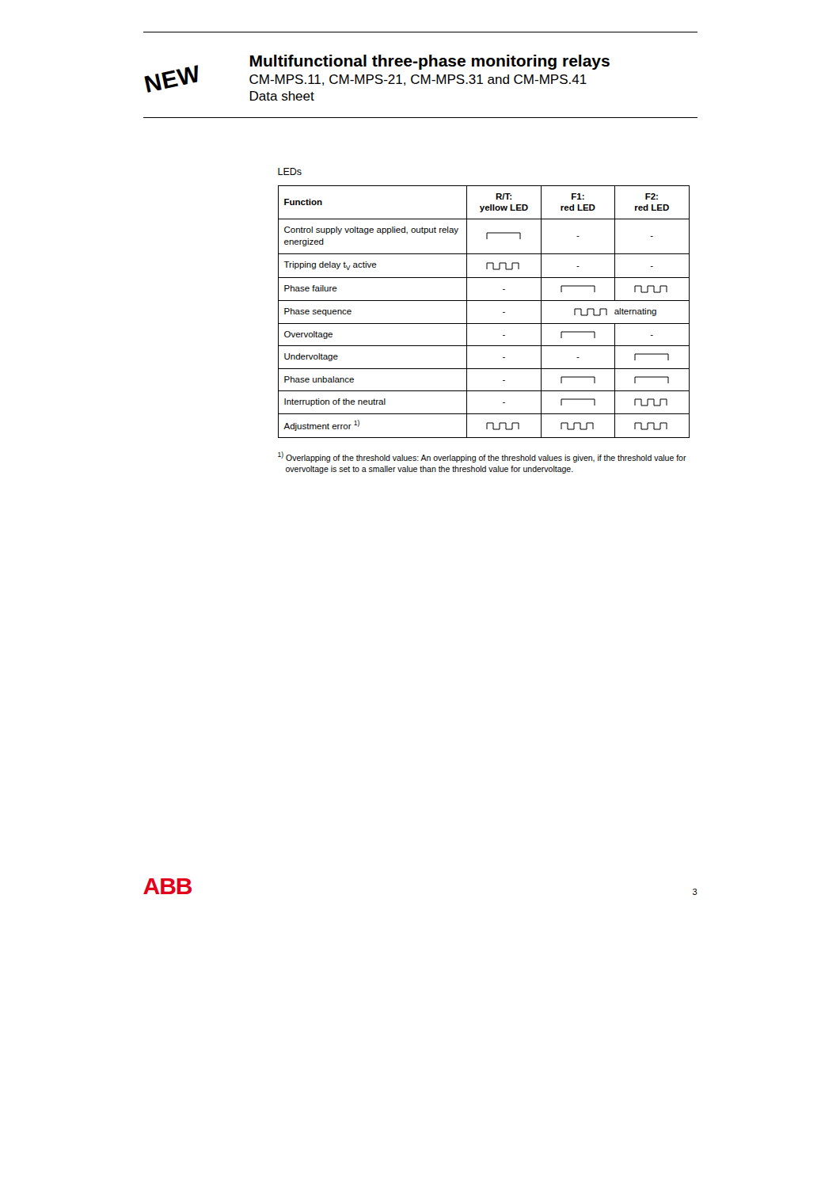NEW
Multifunctional three-phase monitoring relays
CM-MPS.11, CM-MPS-21, CM-MPS.31 and CM-MPS.41
Data sheet
LEDs
| Function | R/T: yellow LED | F1: red LED | F2: red LED |
| --- | --- | --- | --- |
| Control supply voltage applied, output relay energized | | - | - |
| Tripping delay t V active | | - | - |
| Phase failure | - | | |
| Phase sequence | - | alternating |
| Overvoltage | - | | - |
| Undervoltage | - | - | |
| Phase unbalance | - | | |
| Interruption of the neutral | - | | |
| Adjustment error 1) | | | |
1) Overlapping of the threshold values: An overlapping of the threshold values is given, if the threshold value for overvoltage is set to a smaller value than the threshold value for undervoltage.
ABB
3